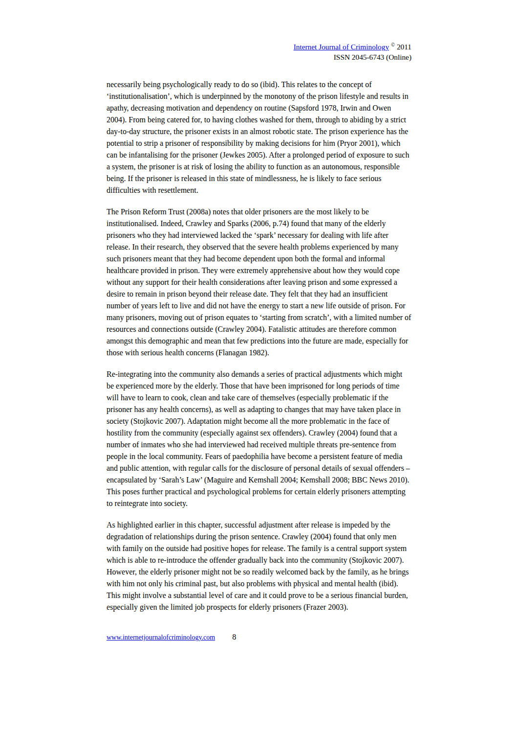Internet Journal of Criminology © 2011
ISSN 2045-6743 (Online)
necessarily being psychologically ready to do so (ibid). This relates to the concept of ‘institutionalisation’, which is underpinned by the monotony of the prison lifestyle and results in apathy, decreasing motivation and dependency on routine (Sapsford 1978, Irwin and Owen 2004). From being catered for, to having clothes washed for them, through to abiding by a strict day-to-day structure, the prisoner exists in an almost robotic state. The prison experience has the potential to strip a prisoner of responsibility by making decisions for him (Pryor 2001), which can be infantalising for the prisoner (Jewkes 2005). After a prolonged period of exposure to such a system, the prisoner is at risk of losing the ability to function as an autonomous, responsible being. If the prisoner is released in this state of mindlessness, he is likely to face serious difficulties with resettlement.
The Prison Reform Trust (2008a) notes that older prisoners are the most likely to be institutionalised. Indeed, Crawley and Sparks (2006, p.74) found that many of the elderly prisoners who they had interviewed lacked the ‘spark’ necessary for dealing with life after release. In their research, they observed that the severe health problems experienced by many such prisoners meant that they had become dependent upon both the formal and informal healthcare provided in prison. They were extremely apprehensive about how they would cope without any support for their health considerations after leaving prison and some expressed a desire to remain in prison beyond their release date. They felt that they had an insufficient number of years left to live and did not have the energy to start a new life outside of prison. For many prisoners, moving out of prison equates to ‘starting from scratch’, with a limited number of resources and connections outside (Crawley 2004). Fatalistic attitudes are therefore common amongst this demographic and mean that few predictions into the future are made, especially for those with serious health concerns (Flanagan 1982).
Re-integrating into the community also demands a series of practical adjustments which might be experienced more by the elderly. Those that have been imprisoned for long periods of time will have to learn to cook, clean and take care of themselves (especially problematic if the prisoner has any health concerns), as well as adapting to changes that may have taken place in society (Stojkovic 2007). Adaptation might become all the more problematic in the face of hostility from the community (especially against sex offenders). Crawley (2004) found that a number of inmates who she had interviewed had received multiple threats pre-sentence from people in the local community. Fears of paedophilia have become a persistent feature of media and public attention, with regular calls for the disclosure of personal details of sexual offenders – encapsulated by ‘Sarah’s Law’ (Maguire and Kemshall 2004; Kemshall 2008; BBC News 2010). This poses further practical and psychological problems for certain elderly prisoners attempting to reintegrate into society.
As highlighted earlier in this chapter, successful adjustment after release is impeded by the degradation of relationships during the prison sentence. Crawley (2004) found that only men with family on the outside had positive hopes for release. The family is a central support system which is able to re-introduce the offender gradually back into the community (Stojkovic 2007). However, the elderly prisoner might not be so readily welcomed back by the family, as he brings with him not only his criminal past, but also problems with physical and mental health (ibid). This might involve a substantial level of care and it could prove to be a serious financial burden, especially given the limited job prospects for elderly prisoners (Frazer 2003).
www.internetjournalofcriminology.com 8